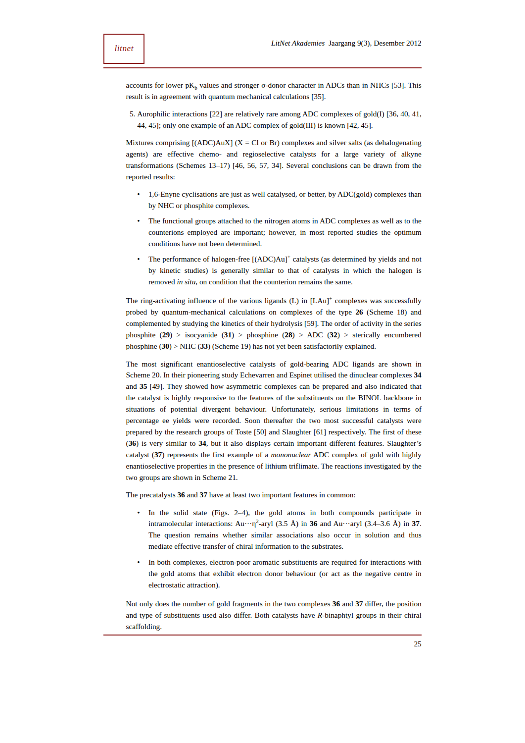litnet
LitNet Akademies Jaargang 9(3), Desember 2012
accounts for lower pKb values and stronger σ-donor character in ADCs than in NHCs [53]. This result is in agreement with quantum mechanical calculations [35].
Aurophilic interactions [22] are relatively rare among ADC complexes of gold(I) [36, 40, 41, 44, 45]; only one example of an ADC complex of gold(III) is known [42, 45].
Mixtures comprising [(ADC)AuX] (X = Cl or Br) complexes and silver salts (as dehalogenating agents) are effective chemo- and regioselective catalysts for a large variety of alkyne transformations (Schemes 13–17) [46, 56, 57, 34]. Several conclusions can be drawn from the reported results:
1,6-Enyne cyclisations are just as well catalysed, or better, by ADC(gold) complexes than by NHC or phosphite complexes.
The functional groups attached to the nitrogen atoms in ADC complexes as well as to the counterions employed are important; however, in most reported studies the optimum conditions have not been determined.
The performance of halogen-free [(ADC)Au]+ catalysts (as determined by yields and not by kinetic studies) is generally similar to that of catalysts in which the halogen is removed in situ, on condition that the counterion remains the same.
The ring-activating influence of the various ligands (L) in [LAu]+ complexes was successfully probed by quantum-mechanical calculations on complexes of the type 26 (Scheme 18) and complemented by studying the kinetics of their hydrolysis [59]. The order of activity in the series phosphite (29) > isocyanide (31) > phosphine (28) > ADC (32) > sterically encumbered phosphine (30) > NHC (33) (Scheme 19) has not yet been satisfactorily explained.
The most significant enantioselective catalysts of gold-bearing ADC ligands are shown in Scheme 20. In their pioneering study Echevarren and Espinet utilised the dinuclear complexes 34 and 35 [49]. They showed how asymmetric complexes can be prepared and also indicated that the catalyst is highly responsive to the features of the substituents on the BINOL backbone in situations of potential divergent behaviour. Unfortunately, serious limitations in terms of percentage ee yields were recorded. Soon thereafter the two most successful catalysts were prepared by the research groups of Toste [50] and Slaughter [61] respectively. The first of these (36) is very similar to 34, but it also displays certain important different features. Slaughter’s catalyst (37) represents the first example of a mononuclear ADC complex of gold with highly enantioselective properties in the presence of lithium triflimate. The reactions investigated by the two groups are shown in Scheme 21.
The precatalysts 36 and 37 have at least two important features in common:
In the solid state (Figs. 2–4), the gold atoms in both compounds participate in intramolecular interactions: Au···η2-aryl (3.5 Å) in 36 and Au···aryl (3.4–3.6 Å) in 37. The question remains whether similar associations also occur in solution and thus mediate effective transfer of chiral information to the substrates.
In both complexes, electron-poor aromatic substituents are required for interactions with the gold atoms that exhibit electron donor behaviour (or act as the negative centre in electrostatic attraction).
Not only does the number of gold fragments in the two complexes 36 and 37 differ, the position and type of substituents used also differ. Both catalysts have R-binaphtyl groups in their chiral scaffolding.
25